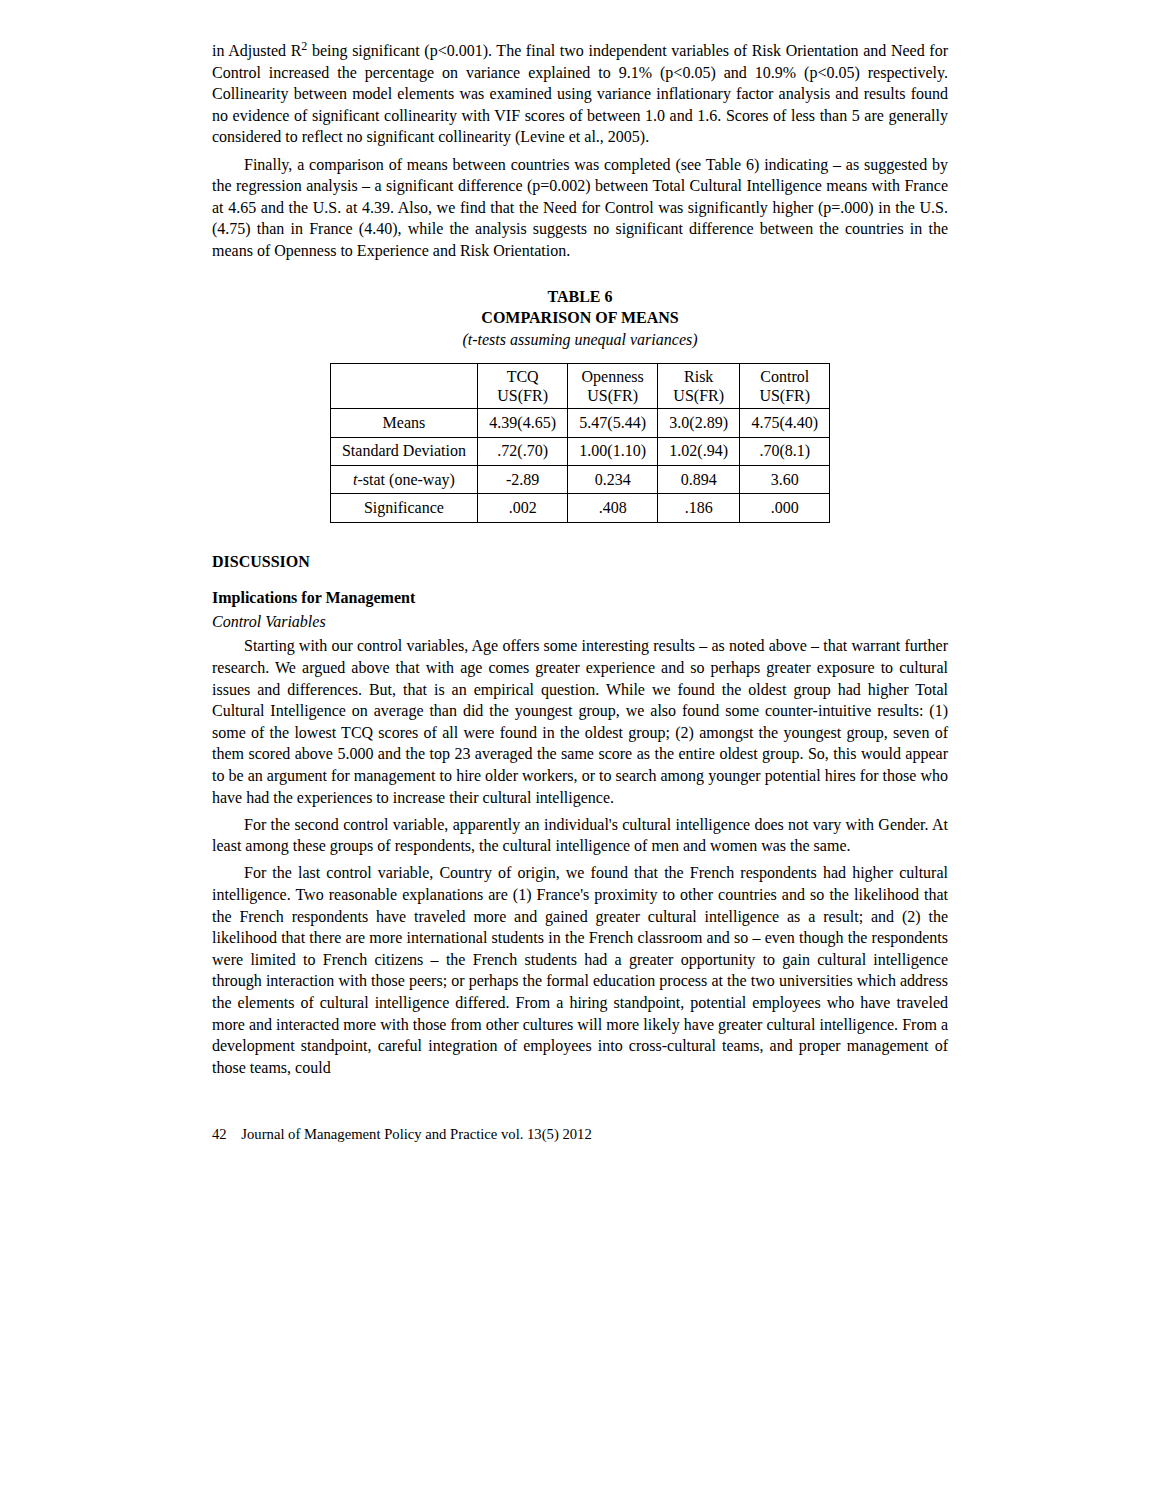in Adjusted R2 being significant (p<0.001). The final two independent variables of Risk Orientation and Need for Control increased the percentage on variance explained to 9.1% (p<0.05) and 10.9% (p<0.05) respectively. Collinearity between model elements was examined using variance inflationary factor analysis and results found no evidence of significant collinearity with VIF scores of between 1.0 and 1.6. Scores of less than 5 are generally considered to reflect no significant collinearity (Levine et al., 2005).
Finally, a comparison of means between countries was completed (see Table 6) indicating – as suggested by the regression analysis – a significant difference (p=0.002) between Total Cultural Intelligence means with France at 4.65 and the U.S. at 4.39. Also, we find that the Need for Control was significantly higher (p=.000) in the U.S. (4.75) than in France (4.40), while the analysis suggests no significant difference between the countries in the means of Openness to Experience and Risk Orientation.
TABLE 6
COMPARISON OF MEANS
(t-tests assuming unequal variances)
| | TCQ US(FR) | Openness US(FR) | Risk US(FR) | Control US(FR) |
| --- | --- | --- | --- | --- |
| Means | 4.39(4.65) | 5.47(5.44) | 3.0(2.89) | 4.75(4.40) |
| Standard Deviation | .72(.70) | 1.00(1.10) | 1.02(.94) | .70(8.1) |
| t -stat (one-way) | -2.89 | 0.234 | 0.894 | 3.60 |
| Significance | .002 | .408 | .186 | .000 |
Discussion
Implications for Management
Control Variables
Starting with our control variables, Age offers some interesting results – as noted above – that warrant further research. We argued above that with age comes greater experience and so perhaps greater exposure to cultural issues and differences. But, that is an empirical question. While we found the oldest group had higher Total Cultural Intelligence on average than did the youngest group, we also found some counter-intuitive results: (1) some of the lowest TCQ scores of all were found in the oldest group; (2) amongst the youngest group, seven of them scored above 5.000 and the top 23 averaged the same score as the entire oldest group. So, this would appear to be an argument for management to hire older workers, or to search among younger potential hires for those who have had the experiences to increase their cultural intelligence.
For the second control variable, apparently an individual's cultural intelligence does not vary with Gender. At least among these groups of respondents, the cultural intelligence of men and women was the same.
For the last control variable, Country of origin, we found that the French respondents had higher cultural intelligence. Two reasonable explanations are (1) France's proximity to other countries and so the likelihood that the French respondents have traveled more and gained greater cultural intelligence as a result; and (2) the likelihood that there are more international students in the French classroom and so – even though the respondents were limited to French citizens – the French students had a greater opportunity to gain cultural intelligence through interaction with those peers; or perhaps the formal education process at the two universities which address the elements of cultural intelligence differed. From a hiring standpoint, potential employees who have traveled more and interacted more with those from other cultures will more likely have greater cultural intelligence. From a development standpoint, careful integration of employees into cross-cultural teams, and proper management of those teams, could
42 Journal of Management Policy and Practice vol. 13(5) 2012